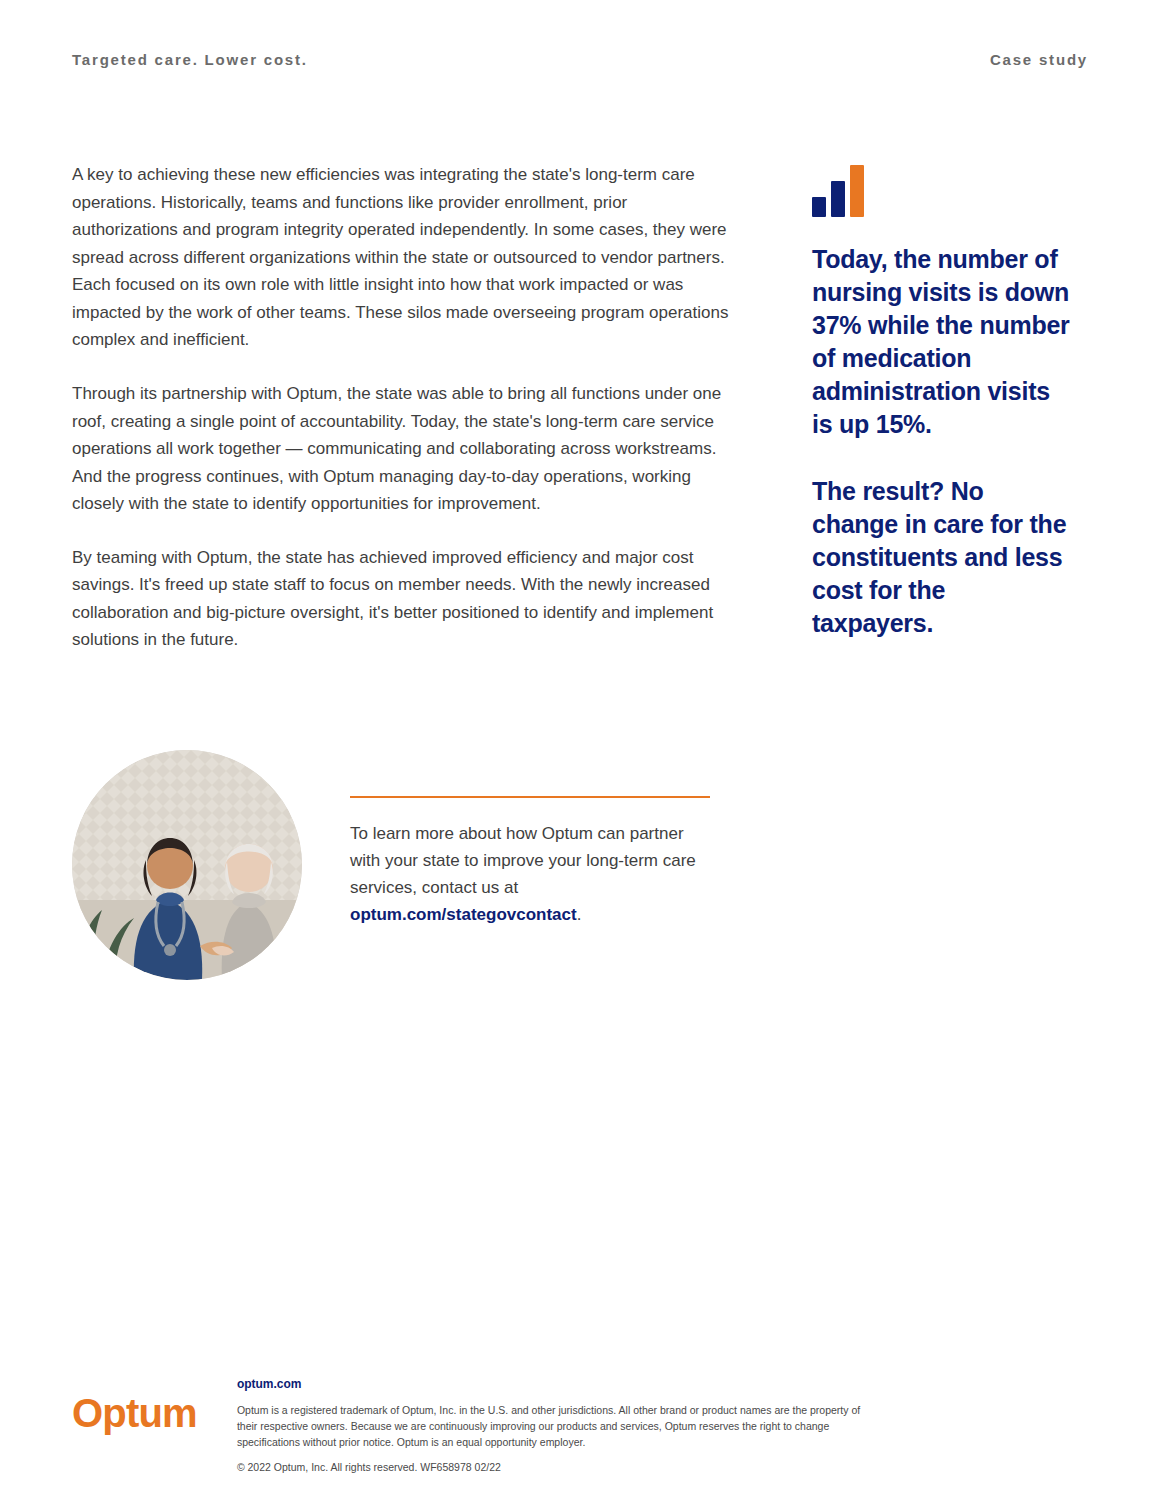Targeted care. Lower cost.
Case study
A key to achieving these new efficiencies was integrating the state's long-term care operations. Historically, teams and functions like provider enrollment, prior authorizations and program integrity operated independently. In some cases, they were spread across different organizations within the state or outsourced to vendor partners. Each focused on its own role with little insight into how that work impacted or was impacted by the work of other teams. These silos made overseeing program operations complex and inefficient.
Through its partnership with Optum, the state was able to bring all functions under one roof, creating a single point of accountability. Today, the state's long-term care service operations all work together — communicating and collaborating across workstreams. And the progress continues, with Optum managing day-to-day operations, working closely with the state to identify opportunities for improvement.
By teaming with Optum, the state has achieved improved efficiency and major cost savings. It's freed up state staff to focus on member needs. With the newly increased collaboration and big-picture oversight, it's better positioned to identify and implement solutions in the future.
Today, the number of nursing visits is down 37% while the number of medication administration visits is up 15%.
The result? No change in care for the constituents and less cost for the taxpayers.
To learn more about how Optum can partner with your state to improve your long-term care services, contact us at optum.com/stategovcontact.
Optum
optum.com
Optum is a registered trademark of Optum, Inc. in the U.S. and other jurisdictions. All other brand or product names are the property of their respective owners. Because we are continuously improving our products and services, Optum reserves the right to change specifications without prior notice. Optum is an equal opportunity employer.
© 2022 Optum, Inc. All rights reserved. WF658978 02/22